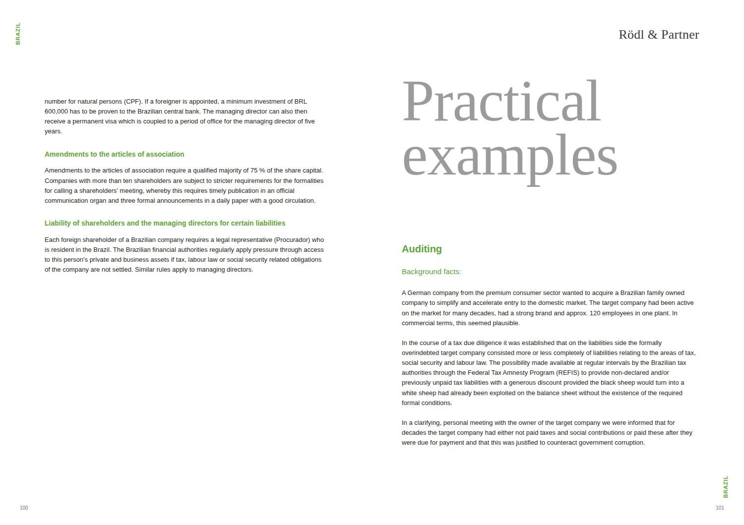BRAZIL
number for natural persons (CPF). If a foreigner is appointed, a minimum investment of BRL 600,000 has to be proven to the Brazilian central bank. The managing director can also then receive a permanent visa which is coupled to a period of office for the managing director of five years.
Amendments to the articles of association
Amendments to the articles of association require a qualified majority of 75 % of the share capital. Companies with more than ten shareholders are subject to stricter requirements for the formalities for calling a shareholders' meeting, whereby this requires timely publication in an official communication organ and three formal announcements in a daily paper with a good circulation.
Liability of shareholders and the managing directors for certain liabilities
Each foreign shareholder of a Brazilian company requires a legal representative (Procurador) who is resident in the Brazil. The Brazilian financial authorities regularly apply pressure through access to this person's private and business assets if tax, labour law or social security related obligations of the company are not settled. Similar rules apply to managing directors.
100
Rödl & Partner
Practical examples
Auditing
Background facts:
A German company from the premium consumer sector wanted to acquire a Brazilian family owned company to simplify and accelerate entry to the domestic market. The target company had been active on the market for many decades, had a strong brand and approx. 120 employees in one plant. In commercial terms, this seemed plausible.
In the course of a tax due diligence it was established that on the liabilities side the formally overindebted target company consisted more or less completely of liabilities relating to the areas of tax, social security and labour law. The possibility made available at regular intervals by the Brazilian tax authorities through the Federal Tax Amnesty Program (REFIS) to provide non-declared and/or previously unpaid tax liabilities with a generous discount provided the black sheep would turn into a white sheep had already been exploited on the balance sheet without the existence of the required formal conditions.
In a clarifying, personal meeting with the owner of the target company we were informed that for decades the target company had either not paid taxes and social contributions or paid these after they were due for payment and that this was justified to counteract government corruption.
BRAZIL
101